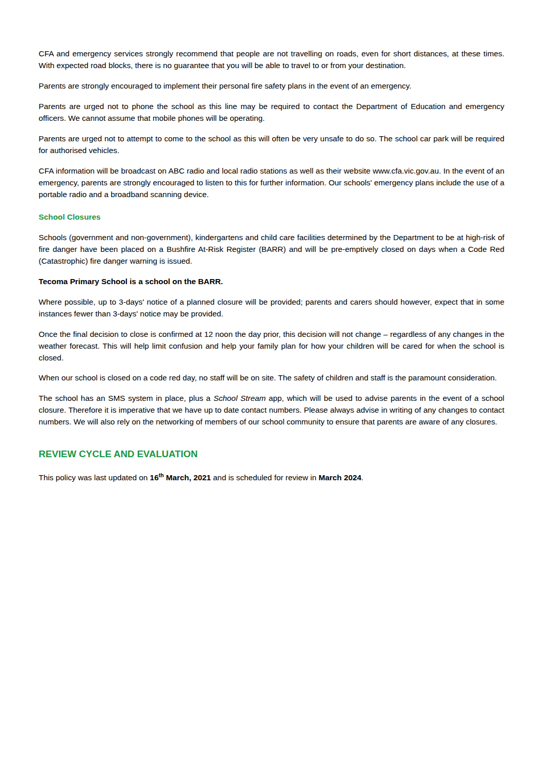CFA and emergency services strongly recommend that people are not travelling on roads, even for short distances, at these times. With expected road blocks, there is no guarantee that you will be able to travel to or from your destination.
Parents are strongly encouraged to implement their personal fire safety plans in the event of an emergency.
Parents are urged not to phone the school as this line may be required to contact the Department of Education and emergency officers. We cannot assume that mobile phones will be operating.
Parents are urged not to attempt to come to the school as this will often be very unsafe to do so. The school car park will be required for authorised vehicles.
CFA information will be broadcast on ABC radio and local radio stations as well as their website www.cfa.vic.gov.au. In the event of an emergency, parents are strongly encouraged to listen to this for further information. Our schools' emergency plans include the use of a portable radio and a broadband scanning device.
School Closures
Schools (government and non-government), kindergartens and child care facilities determined by the Department to be at high-risk of fire danger have been placed on a Bushfire At-Risk Register (BARR) and will be pre-emptively closed on days when a Code Red (Catastrophic) fire danger warning is issued.
Tecoma Primary School is a school on the BARR.
Where possible, up to 3-days' notice of a planned closure will be provided; parents and carers should however, expect that in some instances fewer than 3-days' notice may be provided.
Once the final decision to close is confirmed at 12 noon the day prior, this decision will not change – regardless of any changes in the weather forecast. This will help limit confusion and help your family plan for how your children will be cared for when the school is closed.
When our school is closed on a code red day, no staff will be on site. The safety of children and staff is the paramount consideration.
The school has an SMS system in place, plus a School Stream app, which will be used to advise parents in the event of a school closure. Therefore it is imperative that we have up to date contact numbers. Please always advise in writing of any changes to contact numbers. We will also rely on the networking of members of our school community to ensure that parents are aware of any closures.
REVIEW CYCLE AND EVALUATION
This policy was last updated on 16th March, 2021 and is scheduled for review in March 2024.